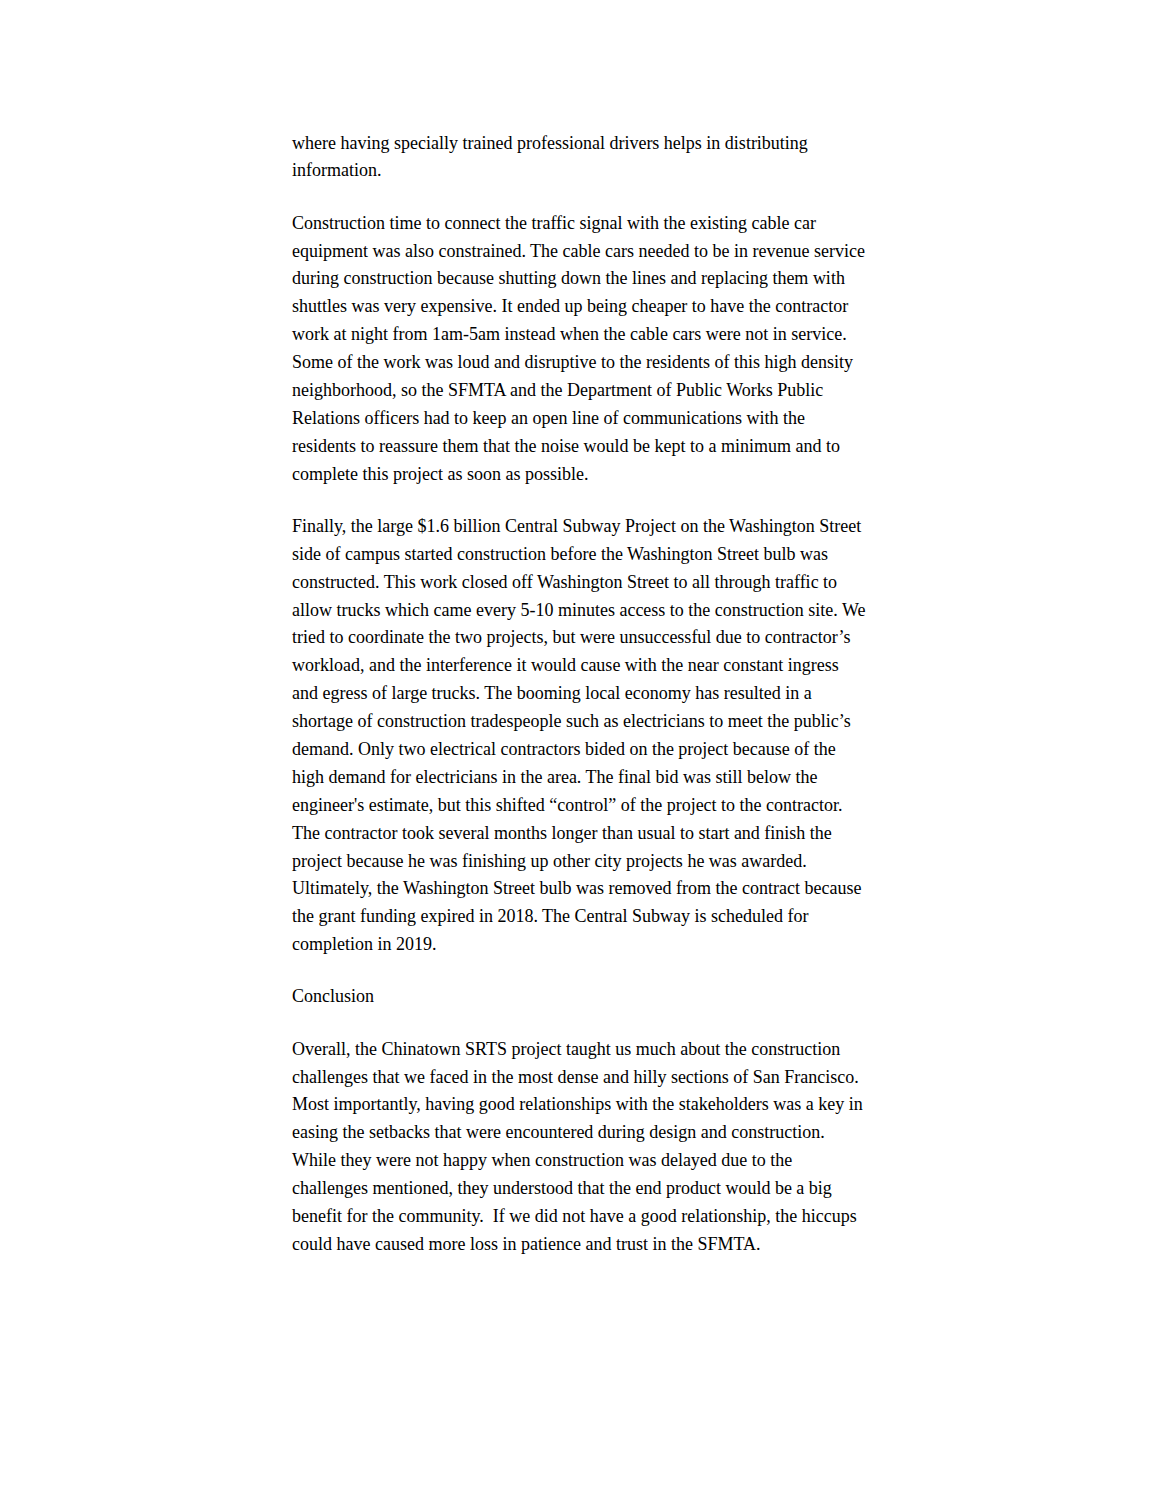where having specially trained professional drivers helps in distributing information.
Construction time to connect the traffic signal with the existing cable car equipment was also constrained. The cable cars needed to be in revenue service during construction because shutting down the lines and replacing them with shuttles was very expensive. It ended up being cheaper to have the contractor work at night from 1am-5am instead when the cable cars were not in service. Some of the work was loud and disruptive to the residents of this high density neighborhood, so the SFMTA and the Department of Public Works Public Relations officers had to keep an open line of communications with the residents to reassure them that the noise would be kept to a minimum and to complete this project as soon as possible.
Finally, the large $1.6 billion Central Subway Project on the Washington Street side of campus started construction before the Washington Street bulb was constructed. This work closed off Washington Street to all through traffic to allow trucks which came every 5-10 minutes access to the construction site. We tried to coordinate the two projects, but were unsuccessful due to contractor’s workload, and the interference it would cause with the near constant ingress and egress of large trucks. The booming local economy has resulted in a shortage of construction tradespeople such as electricians to meet the public’s demand. Only two electrical contractors bided on the project because of the high demand for electricians in the area. The final bid was still below the engineer's estimate, but this shifted “control” of the project to the contractor. The contractor took several months longer than usual to start and finish the project because he was finishing up other city projects he was awarded. Ultimately, the Washington Street bulb was removed from the contract because the grant funding expired in 2018. The Central Subway is scheduled for completion in 2019.
Conclusion
Overall, the Chinatown SRTS project taught us much about the construction challenges that we faced in the most dense and hilly sections of San Francisco. Most importantly, having good relationships with the stakeholders was a key in easing the setbacks that were encountered during design and construction. While they were not happy when construction was delayed due to the challenges mentioned, they understood that the end product would be a big benefit for the community. If we did not have a good relationship, the hiccups could have caused more loss in patience and trust in the SFMTA.